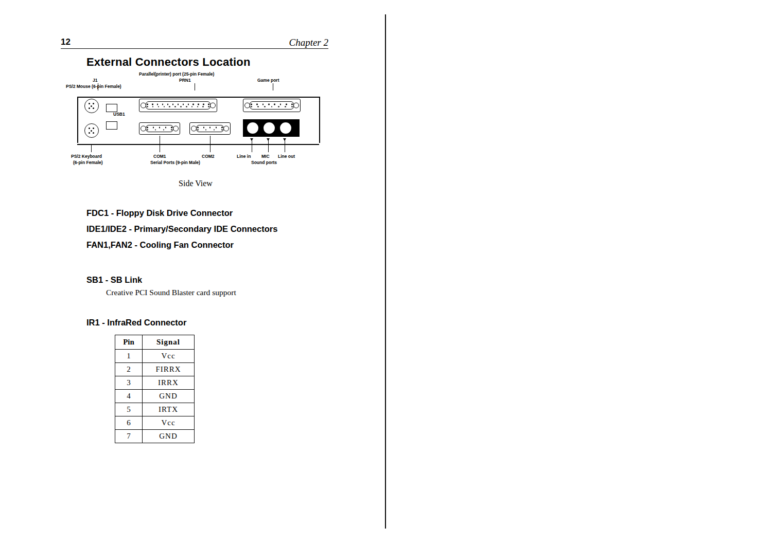12 Chapter 2
External Connectors Location
Parallel(printer) port (25-pin Female)
PRN1
Game port
J1
PS/2 Mouse (6-pin Female)
USB1
PS/2 Keyboard
(6-pin Female)
COM1
COM2
Serial Ports (9-pin Male)
Line in
MIC
Line out
Sound ports
Side View
FDC1 - Floppy Disk Drive Connector
IDE1/IDE2 - Primary/Secondary IDE Connectors
FAN1,FAN2 - Cooling Fan Connector
SB1 - SB Link
Creative PCI Sound Blaster card support
IR1 - InfraRed Connector
| Pin | Signal |
| --- | --- |
| 1 | Vcc |
| 2 | FIRRX |
| 3 | IRRX |
| 4 | GND |
| 5 | IRTX |
| 6 | Vcc |
| 7 | GND |